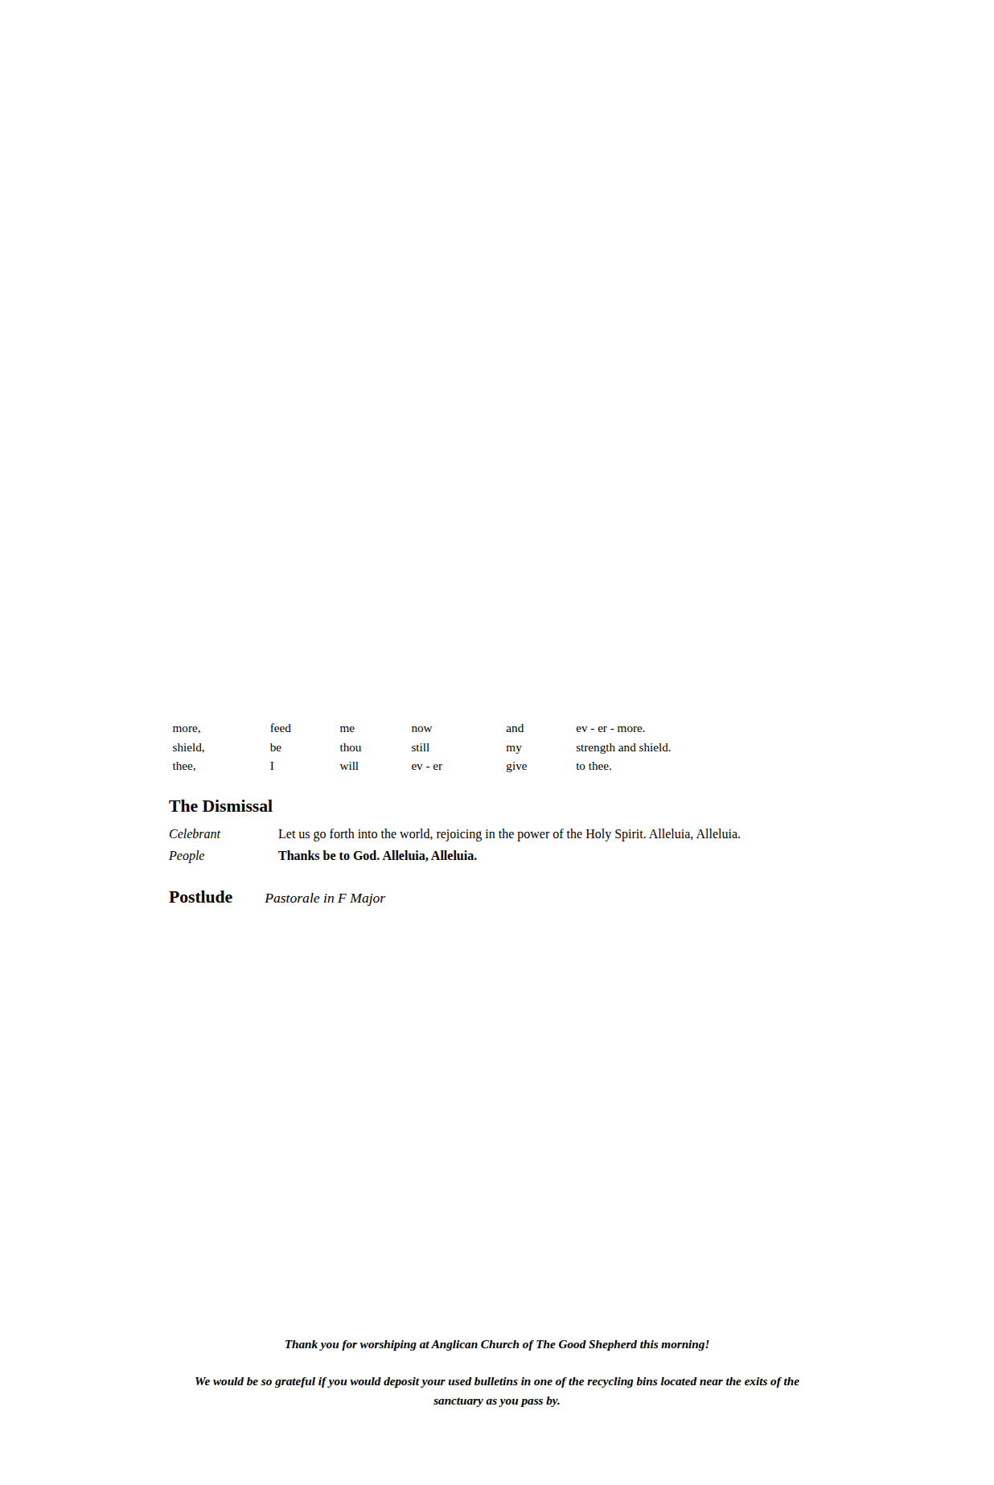Final phrase of the closing hymn, set for treble and bass staves.
| more, | feed | me | now | and | ev - er - more. |
| shield, | be | thou | still | my | strength and shield. |
| thee, | I | will | ev - er | give | to thee. |
The Dismissal
| Celebrant | Let us go forth into the world, rejoicing in the power of the Holy Spirit. Alleluia, Alleluia. |
| People | Thanks be to God. Alleluia, Alleluia. |
Postlude Pastorale in F Major
Thank you for worshiping at Anglican Church of The Good Shepherd this morning!
We would be so grateful if you would deposit your used bulletins in one of the recycling bins located near the exits of the sanctuary as you pass by.